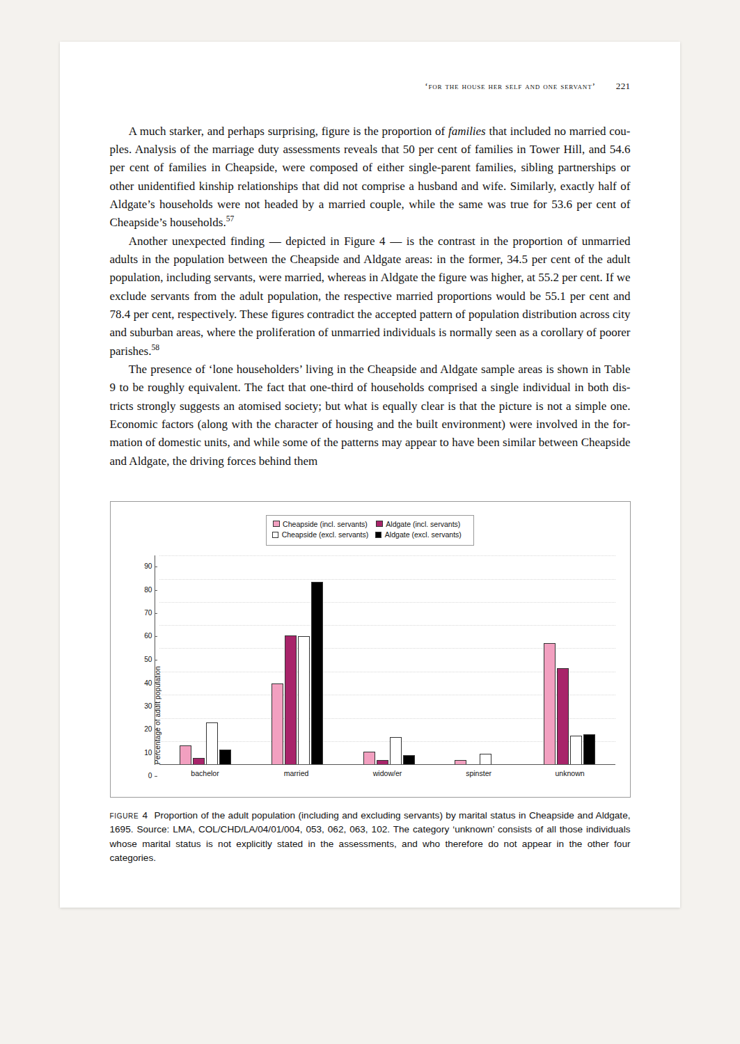‘for the house her self and one servant’ 221
A much starker, and perhaps surprising, figure is the proportion of families that included no married couples. Analysis of the marriage duty assessments reveals that 50 per cent of families in Tower Hill, and 54.6 per cent of families in Cheapside, were composed of either single-parent families, sibling partnerships or other unidentified kinship relationships that did not comprise a husband and wife. Similarly, exactly half of Aldgate’s households were not headed by a married couple, while the same was true for 53.6 per cent of Cheapside’s households.57
Another unexpected finding — depicted in Figure 4 — is the contrast in the proportion of unmarried adults in the population between the Cheapside and Aldgate areas: in the former, 34.5 per cent of the adult population, including servants, were married, whereas in Aldgate the figure was higher, at 55.2 per cent. If we exclude servants from the adult population, the respective married proportions would be 55.1 per cent and 78.4 per cent, respectively. These figures contradict the accepted pattern of population distribution across city and suburban areas, where the proliferation of unmarried individuals is normally seen as a corollary of poorer parishes.58
The presence of ‘lone householders’ living in the Cheapside and Aldgate sample areas is shown in Table 9 to be roughly equivalent. The fact that one-third of households comprised a single individual in both districts strongly suggests an atomised society; but what is equally clear is that the picture is not a simple one. Economic factors (along with the character of housing and the built environment) were involved in the formation of domestic units, and while some of the patterns may appear to have been similar between Cheapside and Aldgate, the driving forces behind them
| Cheapside (incl. servants) | Aldgate (incl. servants) |
| Cheapside (excl. servants) | Aldgate (excl. servants) |
Percentage of adult population
90
80
70
60
50
40
30
20
10
0
bachelor married widow/er spinster unknown
figure 4 Proportion of the adult population (including and excluding servants) by marital status in Cheapside and Aldgate, 1695. Source: LMA, COL/CHD/LA/04/01/004, 053, 062, 063, 102. The category ‘unknown’ consists of all those individuals whose marital status is not explicitly stated in the assessments, and who therefore do not appear in the other four categories.